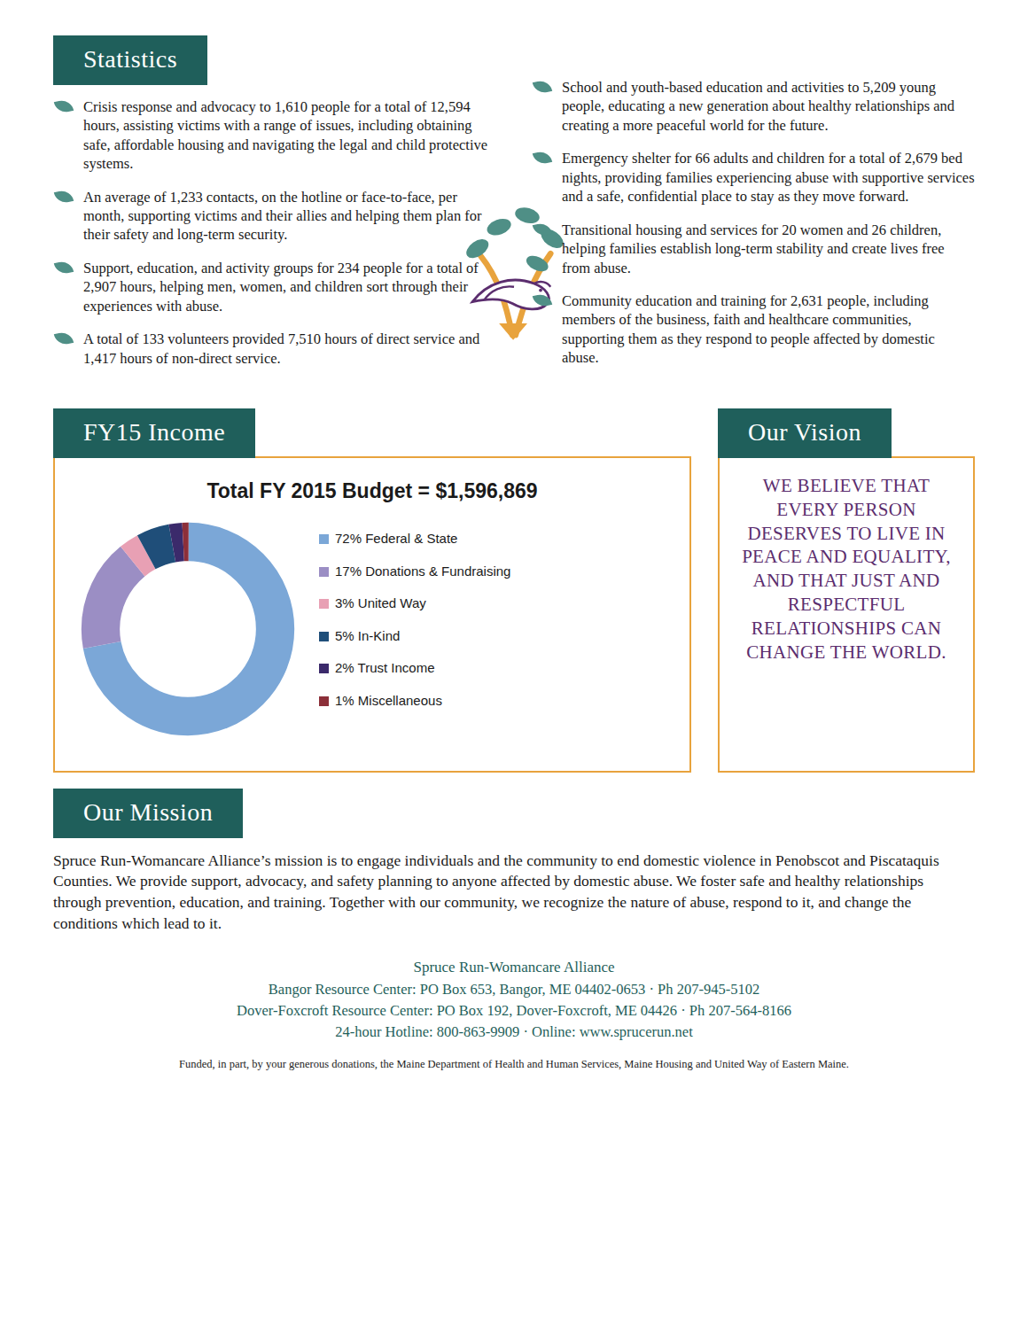Statistics
Crisis response and advocacy to 1,610 people for a total of 12,594 hours, assisting victims with a range of issues, including obtaining safe, affordable housing and navigating the legal and child protective systems.
An average of 1,233 contacts, on the hotline or face-to-face, per month, supporting victims and their allies and helping them plan for their safety and long-term security.
Support, education, and activity groups for 234 people for a total of 2,907 hours, helping men, women, and children sort through their experiences with abuse.
A total of 133 volunteers provided 7,510 hours of direct service and 1,417 hours of non-direct service.
School and youth-based education and activities to 5,209 young people, educating a new generation about healthy relationships and creating a more peaceful world for the future.
Emergency shelter for 66 adults and children for a total of 2,679 bed nights, providing families experiencing abuse with supportive services and a safe, confidential place to stay as they move forward.
Transitional housing and services for 20 women and 26 children, helping families establish long-term stability and create lives free from abuse.
Community education and training for 2,631 people, including members of the business, faith and healthcare communities, supporting them as they respond to people affected by domestic abuse.
FY15 Income
Total FY 2015 Budget = $1,596,869
72% Federal & State
17% Donations & Fundraising
3% United Way
5% In-Kind
2% Trust Income
1% Miscellaneous
Our Vision
We believe that every person deserves to live in peace and equality, and that just and respectful relationships can change the world.
Our Mission
Spruce Run-Womancare Alliance’s mission is to engage individuals and the community to end domestic violence in Penobscot and Piscataquis Counties. We provide support, advocacy, and safety planning to anyone affected by domestic abuse. We foster safe and healthy relationships through prevention, education, and training. Together with our community, we recognize the nature of abuse, respond to it, and change the conditions which lead to it.
Spruce Run-Womancare Alliance
Bangor Resource Center: PO Box 653, Bangor, ME 04402-0653 · Ph 207-945-5102
Dover-Foxcroft Resource Center: PO Box 192, Dover-Foxcroft, ME 04426 · Ph 207-564-8166
24-hour Hotline: 800-863-9909 · Online: www.sprucerun.net
Funded, in part, by your generous donations, the Maine Department of Health and Human Services, Maine Housing and United Way of Eastern Maine.